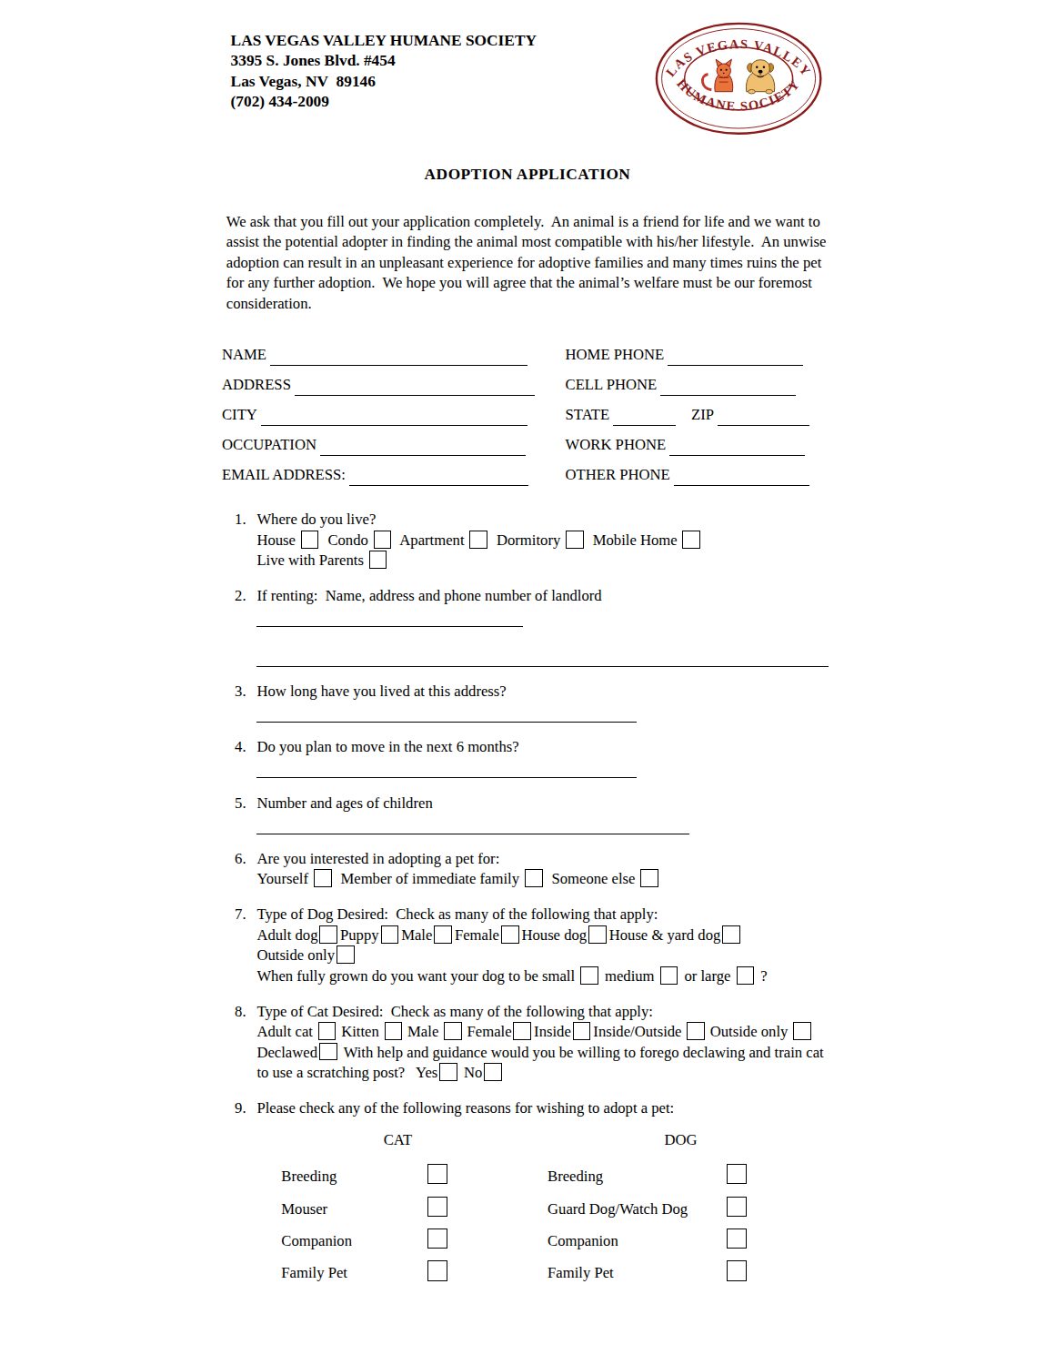LAS VEGAS VALLEY HUMANE SOCIETY
3395 S. Jones Blvd. #454
Las Vegas, NV 89146
(702) 434-2009
LAS VEGAS VALLEY HUMANE SOCIETY
ADOPTION APPLICATION
We ask that you fill out your application completely. An animal is a friend for life and we want to assist the potential adopter in finding the animal most compatible with his/her lifestyle. An unwise adoption can result in an unpleasant experience for adoptive families and many times ruins the pet for any further adoption. We hope you will agree that the animal’s welfare must be our foremost consideration.
| NAME | HOME PHONE |
| ADDRESS | CELL PHONE |
| CITY | STATE ZIP |
| OCCUPATION | WORK PHONE |
| EMAIL ADDRESS: | OTHER PHONE |
Where do you live?
House Condo Apartment Dormitory Mobile Home Live with Parents
If renting: Name, address and phone number of landlord
How long have you lived at this address?
Do you plan to move in the next 6 months?
Number and ages of children
Are you interested in adopting a pet for:
Yourself Member of immediate family Someone else
Type of Dog Desired: Check as many of the following that apply:
Adult dog Puppy Male Female House dog House & yard dog Outside only
When fully grown do you want your dog to be small medium or large ?
Type of Cat Desired: Check as many of the following that apply:
Adult cat Kitten Male Female Inside Inside/Outside Outside only
Declawed With help and guidance would you be willing to forego declawing and train cat to use a scratching post? Yes No
Please check any of the following reasons for wishing to adopt a pet:
| CAT | | DOG |
| Breeding | | | Breeding | |
| Mouser | | | Guard Dog/Watch Dog | |
| Companion | | | Companion | |
| Family Pet | | | Family Pet | |